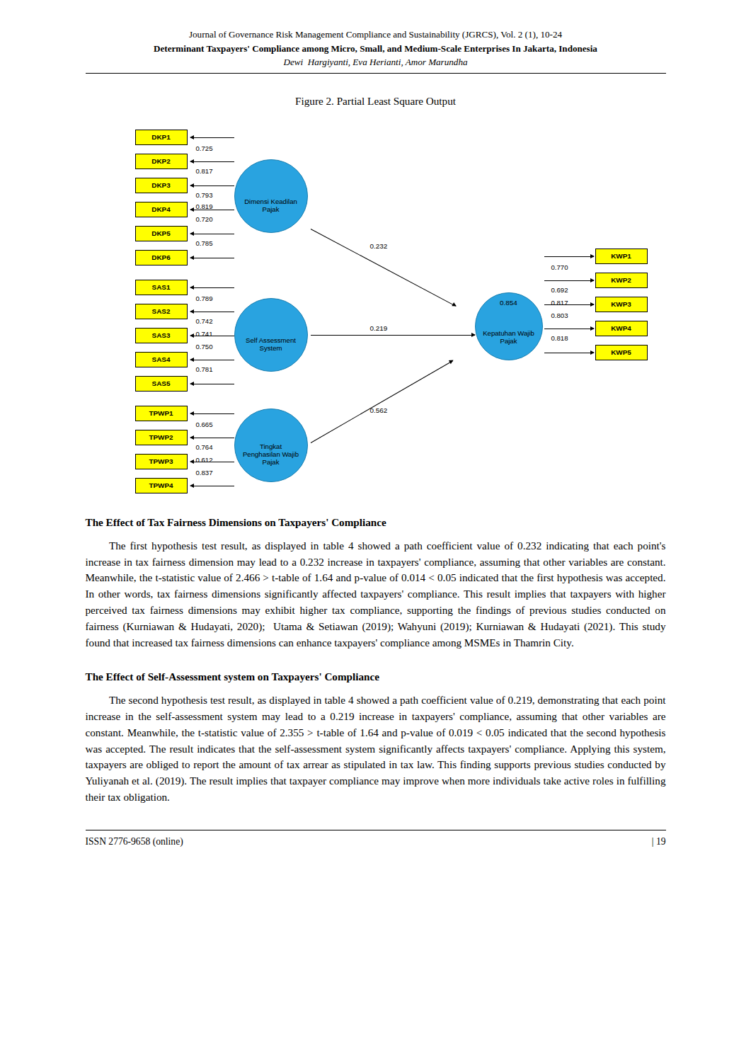Journal of Governance Risk Management Compliance and Sustainability (JGRCS), Vol. 2 (1), 10-24
Determinant Taxpayers' Compliance among Micro, Small, and Medium-Scale Enterprises In Jakarta, Indonesia
Dewi Hargiyanti, Eva Herianti, Amor Marundha
Figure 2. Partial Least Square Output
DKP1
DKP2
DKP3
DKP4
DKP5
DKP6
0.725
0.817
0.793
0.819
0.720
0.785
Dimensi Keadilan
Pajak
SAS1
SAS2
SAS3
SAS4
SAS5
0.789
0.742
0.741
0.750
0.781
Self Assessment
System
TPWP1
TPWP2
TPWP3
TPWP4
0.665
0.764
0.612
0.837
Tingkat
Penghasilan Wajib
Pajak
0.854 Kepatuhan Wajib
Pajak
0.232
0.219
0.562
KWP1
KWP2
KWP3
KWP4
KWP5
0.770
0.692
0.817
0.803
0.818
The Effect of Tax Fairness Dimensions on Taxpayers' Compliance
The first hypothesis test result, as displayed in table 4 showed a path coefficient value of 0.232 indicating that each point's increase in tax fairness dimension may lead to a 0.232 increase in taxpayers' compliance, assuming that other variables are constant. Meanwhile, the t-statistic value of 2.466 > t-table of 1.64 and p-value of 0.014 < 0.05 indicated that the first hypothesis was accepted. In other words, tax fairness dimensions significantly affected taxpayers' compliance. This result implies that taxpayers with higher perceived tax fairness dimensions may exhibit higher tax compliance, supporting the findings of previous studies conducted on fairness (Kurniawan & Hudayati, 2020); Utama & Setiawan (2019); Wahyuni (2019); Kurniawan & Hudayati (2021). This study found that increased tax fairness dimensions can enhance taxpayers' compliance among MSMEs in Thamrin City.
The Effect of Self-Assessment system on Taxpayers' Compliance
The second hypothesis test result, as displayed in table 4 showed a path coefficient value of 0.219, demonstrating that each point increase in the self-assessment system may lead to a 0.219 increase in taxpayers' compliance, assuming that other variables are constant. Meanwhile, the t-statistic value of 2.355 > t-table of 1.64 and p-value of 0.019 < 0.05 indicated that the second hypothesis was accepted. The result indicates that the self-assessment system significantly affects taxpayers' compliance. Applying this system, taxpayers are obliged to report the amount of tax arrear as stipulated in tax law. This finding supports previous studies conducted by Yuliyanah et al. (2019). The result implies that taxpayer compliance may improve when more individuals take active roles in fulfilling their tax obligation.
ISSN 2776-9658 (online) | 19